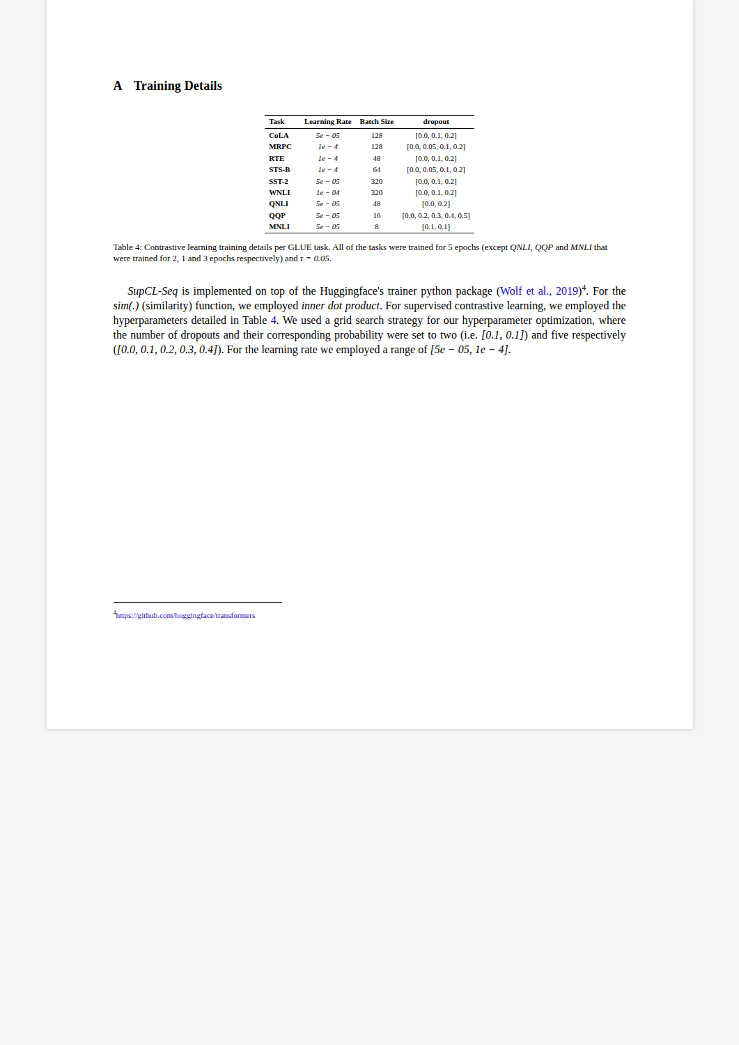ATraining Details
| Task | Learning Rate | Batch Size | dropout |
| --- | --- | --- | --- |
| CoLA | 5e − 05 | 128 | [0.0, 0.1, 0.2] |
| MRPC | 1e − 4 | 128 | [0.0, 0.05, 0.1, 0.2] |
| RTE | 1e − 4 | 48 | [0.0, 0.1, 0.2] |
| STS-B | 1e − 4 | 64 | [0.0, 0.05, 0.1, 0.2] |
| SST-2 | 5e − 05 | 320 | [0.0, 0.1, 0.2] |
| WNLI | 1e − 04 | 320 | [0.0, 0.1, 0.2] |
| QNLI | 5e − 05 | 48 | [0.0, 0.2] |
| QQP | 5e − 05 | 16 | [0.0, 0.2, 0.3, 0.4, 0.5] |
| MNLI | 5e − 05 | 8 | [0.1, 0.1] |
Table 4: Contrastive learning training details per GLUE task. All of the tasks were trained for 5 epochs (except QNLI, QQP and MNLI that were trained for 2, 1 and 3 epochs respectively) and τ = 0.05.
SupCL-Seq is implemented on top of the Huggingface's trainer python package (Wolf et al., 2019)4. For the sim(.) (similarity) function, we employed inner dot product. For supervised contrastive learning, we employed the hyperparameters detailed in Table 4. We used a grid search strategy for our hyperparameter optimization, where the number of dropouts and their corresponding probability were set to two (i.e. [0.1, 0.1]) and five respectively ([0.0, 0.1, 0.2, 0.3, 0.4]). For the learning rate we employed a range of [5e − 05, 1e − 4].
4https://github.com/huggingface/transformers